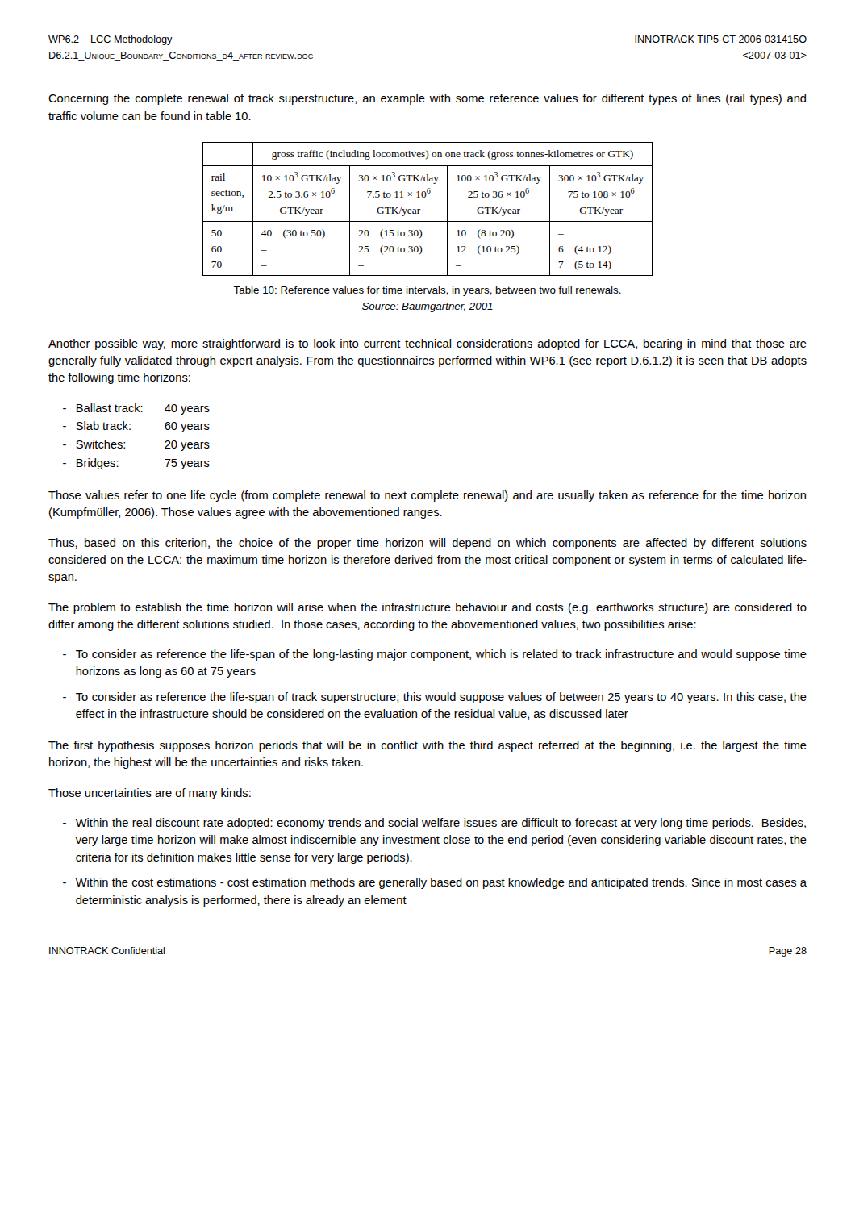WP6.2 – LCC Methodology
D6.2.1_Unique_Boundary_Conditions_d4_after review.doc
INNOTRACK TIP5-CT-2006-031415O
<2007-03-01>
Concerning the complete renewal of track superstructure, an example with some reference values for different types of lines (rail types) and traffic volume can be found in table 10.
| | gross traffic (including locomotives) on one track (gross tonnes-kilometres or GTK) |
| rail section, kg/m | 10 × 10 3 GTK/day 2.5 to 3.6 × 10 6 GTK/year | 30 × 10 3 GTK/day 7.5 to 11 × 10 6 GTK/year | 100 × 10 3 GTK/day 25 to 36 × 10 6 GTK/year | 300 × 10 3 GTK/day 75 to 108 × 10 6 GTK/year |
| 50 60 70 | 40 (30 to 50) – – | 20 (15 to 30) 25 (20 to 30) – | 10 (8 to 20) 12 (10 to 25) – | – 6 (4 to 12) 7 (5 to 14) |
Table 10: Reference values for time intervals, in years, between two full renewals.
Source: Baumgartner, 2001
Another possible way, more straightforward is to look into current technical considerations adopted for LCCA, bearing in mind that those are generally fully validated through expert analysis. From the questionnaires performed within WP6.1 (see report D.6.1.2) it is seen that DB adopts the following time horizons:
Ballast track: 40 years
Slab track: 60 years
Switches: 20 years
Bridges: 75 years
Those values refer to one life cycle (from complete renewal to next complete renewal) and are usually taken as reference for the time horizon (Kumpfmüller, 2006). Those values agree with the abovementioned ranges.
Thus, based on this criterion, the choice of the proper time horizon will depend on which components are affected by different solutions considered on the LCCA: the maximum time horizon is therefore derived from the most critical component or system in terms of calculated life-span.
The problem to establish the time horizon will arise when the infrastructure behaviour and costs (e.g. earthworks structure) are considered to differ among the different solutions studied. In those cases, according to the abovementioned values, two possibilities arise:
To consider as reference the life-span of the long-lasting major component, which is related to track infrastructure and would suppose time horizons as long as 60 at 75 years
To consider as reference the life-span of track superstructure; this would suppose values of between 25 years to 40 years. In this case, the effect in the infrastructure should be considered on the evaluation of the residual value, as discussed later
The first hypothesis supposes horizon periods that will be in conflict with the third aspect referred at the beginning, i.e. the largest the time horizon, the highest will be the uncertainties and risks taken.
Those uncertainties are of many kinds:
Within the real discount rate adopted: economy trends and social welfare issues are difficult to forecast at very long time periods. Besides, very large time horizon will make almost indiscernible any investment close to the end period (even considering variable discount rates, the criteria for its definition makes little sense for very large periods).
Within the cost estimations - cost estimation methods are generally based on past knowledge and anticipated trends. Since in most cases a deterministic analysis is performed, there is already an element
INNOTRACK Confidential
Page 28